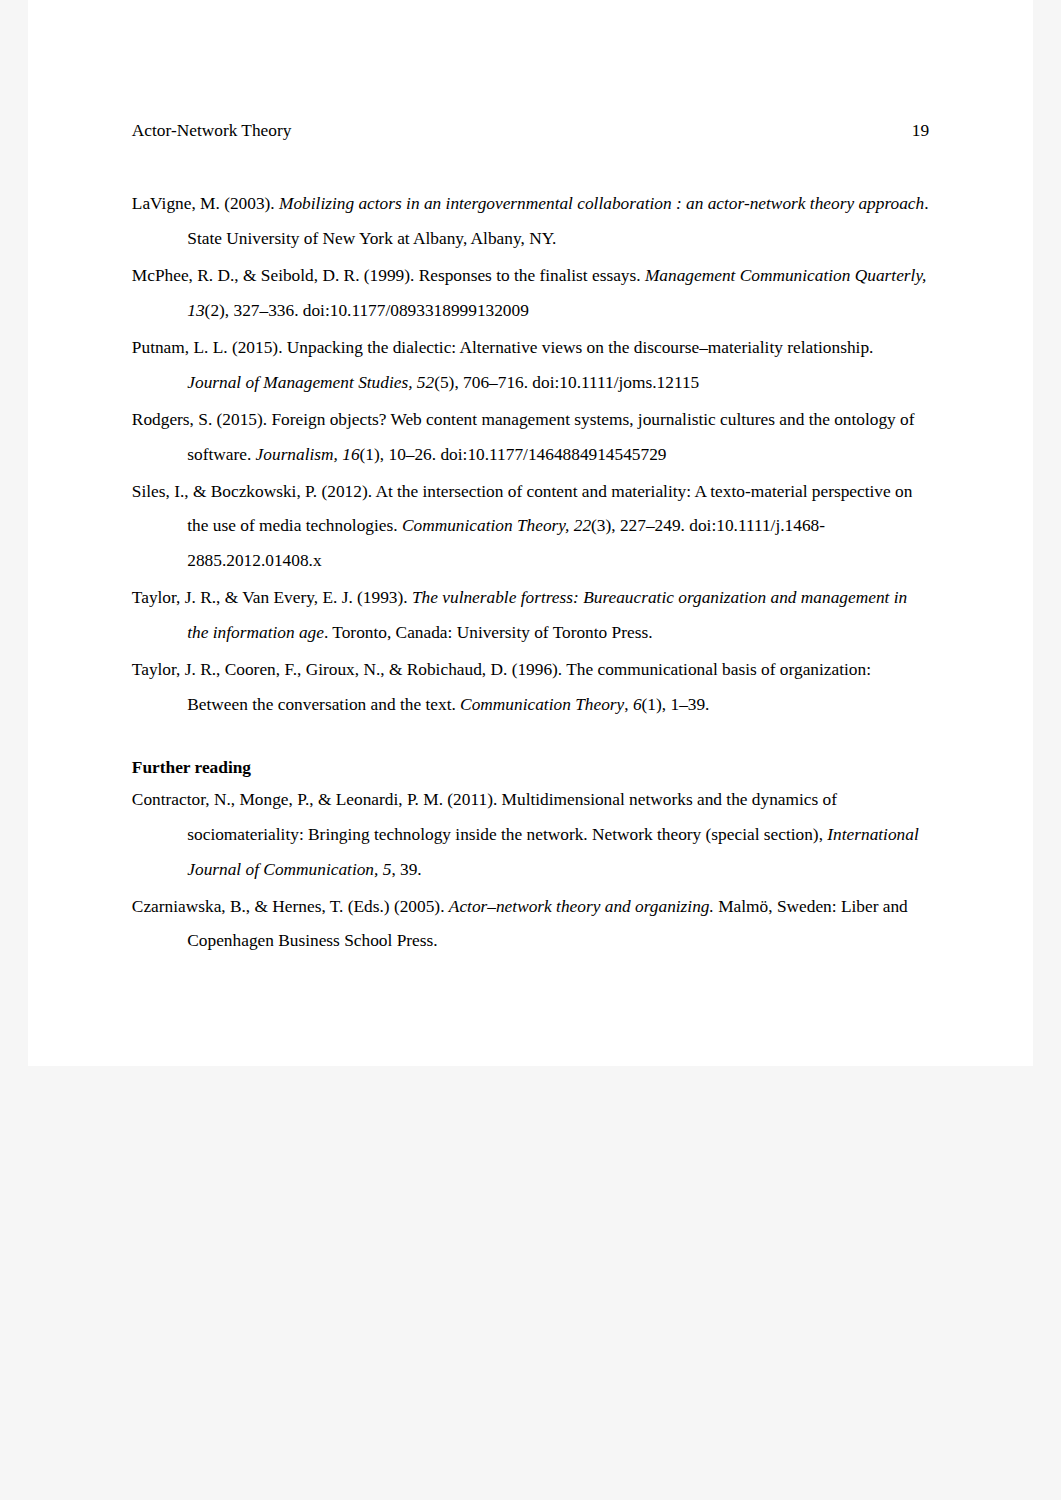Actor-Network Theory 19
LaVigne, M. (2003). Mobilizing actors in an intergovernmental collaboration : an actor-network theory approach. State University of New York at Albany, Albany, NY.
McPhee, R. D., & Seibold, D. R. (1999). Responses to the finalist essays. Management Communication Quarterly, 13(2), 327–336. doi:10.1177/0893318999132009
Putnam, L. L. (2015). Unpacking the dialectic: Alternative views on the discourse–materiality relationship. Journal of Management Studies, 52(5), 706–716. doi:10.1111/joms.12115
Rodgers, S. (2015). Foreign objects? Web content management systems, journalistic cultures and the ontology of software. Journalism, 16(1), 10–26. doi:10.1177/1464884914545729
Siles, I., & Boczkowski, P. (2012). At the intersection of content and materiality: A texto-material perspective on the use of media technologies. Communication Theory, 22(3), 227–249. doi:10.1111/j.1468-2885.2012.01408.x
Taylor, J. R., & Van Every, E. J. (1993). The vulnerable fortress: Bureaucratic organization and management in the information age. Toronto, Canada: University of Toronto Press.
Taylor, J. R., Cooren, F., Giroux, N., & Robichaud, D. (1996). The communicational basis of organization: Between the conversation and the text. Communication Theory, 6(1), 1–39.
Further reading
Contractor, N., Monge, P., & Leonardi, P. M. (2011). Multidimensional networks and the dynamics of sociomateriality: Bringing technology inside the network. Network theory (special section), International Journal of Communication, 5, 39.
Czarniawska, B., & Hernes, T. (Eds.) (2005). Actor–network theory and organizing. Malmö, Sweden: Liber and Copenhagen Business School Press.